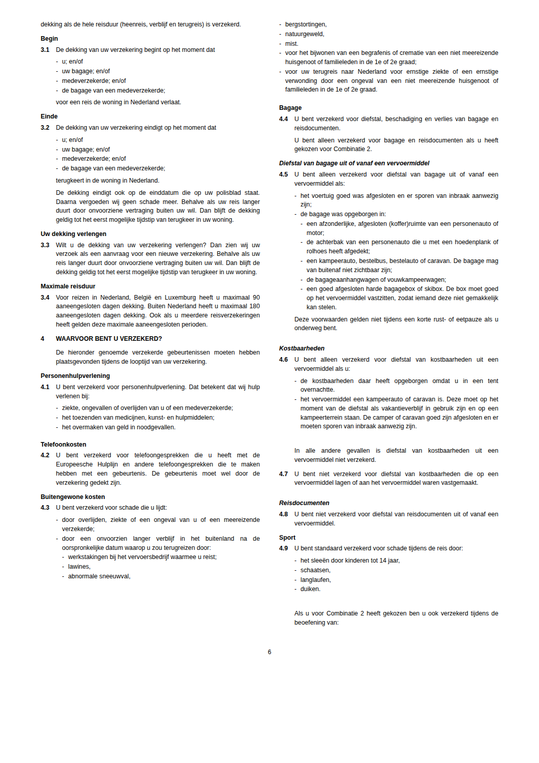dekking als de hele reisduur (heenreis, verblijf en terugreis) is verzekerd.
Begin
3.1
De dekking van uw verzekering begint op het moment dat
u; en/of
uw bagage; en/of
medeverzekerde; en/of
de bagage van een medeverzekerde;
voor een reis de woning in Nederland verlaat.
Einde
3.2
De dekking van uw verzekering eindigt op het moment dat
u; en/of
uw bagage; en/of
medeverzekerde; en/of
de bagage van een medeverzekerde;
terugkeert in de woning in Nederland.
De dekking eindigt ook op de einddatum die op uw polisblad staat. Daarna vergoeden wij geen schade meer. Behalve als uw reis langer duurt door onvoorziene vertraging buiten uw wil. Dan blijft de dekking geldig tot het eerst mogelijke tijdstip van terugkeer in uw woning.
Uw dekking verlengen
3.3
Wilt u de dekking van uw verzekering verlengen? Dan zien wij uw verzoek als een aanvraag voor een nieuwe verzekering. Behalve als uw reis langer duurt door onvoorziene vertraging buiten uw wil. Dan blijft de dekking geldig tot het eerst mogelijke tijdstip van terugkeer in uw woning.
Maximale reisduur
3.4
Voor reizen in Nederland, België en Luxemburg heeft u maximaal 90 aaneengesloten dagen dekking. Buiten Nederland heeft u maximaal 180 aaneengesloten dagen dekking. Ook als u meerdere reisverzekeringen heeft gelden deze maximale aaneengesloten perioden.
4
WAARVOOR BENT U VERZEKERD?
De hieronder genoemde verzekerde gebeurtenissen moeten hebben plaatsgevonden tijdens de looptijd van uw verzekering.
Personenhulpverlening
4.1
U bent verzekerd voor personenhulpverlening. Dat betekent dat wij hulp verlenen bij:
ziekte, ongevallen of overlijden van u of een medeverzekerde;
het toezenden van medicijnen, kunst- en hulpmiddelen;
het overmaken van geld in noodgevallen.
Telefoonkosten
4.2
U bent verzekerd voor telefoongesprekken die u heeft met de Europeesche Hulplijn en andere telefoongesprekken die te maken hebben met een gebeurtenis. De gebeurtenis moet wel door de verzekering gedekt zijn.
Buitengewone kosten
4.3
U bent verzekerd voor schade die u lijdt:
door overlijden, ziekte of een ongeval van u of een meereizende verzekerde;
door een onvoorzien langer verblijf in het buitenland na de oorspronkelijke datum waarop u zou terugreizen door:
werkstakingen bij het vervoersbedrijf waarmee u reist;
lawines,
abnormale sneeuwval,
bergstortingen,
natuurgeweld,
mist.
voor het bijwonen van een begrafenis of crematie van een niet meereizende huisgenoot of familieleden in de 1e of 2e graad;
voor uw terugreis naar Nederland voor ernstige ziekte of een ernstige verwonding door een ongeval van een niet meereizende huisgenoot of familieleden in de 1e of 2e graad.
Bagage
4.4
U bent verzekerd voor diefstal, beschadiging en verlies van bagage en reisdocumenten.
U bent alleen verzekerd voor bagage en reisdocumenten als u heeft gekozen voor Combinatie 2.
Diefstal van bagage uit of vanaf een vervoermiddel
4.5
U bent alleen verzekerd voor diefstal van bagage uit of vanaf een vervoermiddel als:
het voertuig goed was afgesloten en er sporen van inbraak aanwezig zijn;
de bagage was opgeborgen in:
een afzonderlijke, afgesloten (koffer)ruimte van een personenauto of motor;
de achterbak van een personenauto die u met een hoedenplank of rolhoes heeft afgedekt;
een kampeerauto, bestelbus, bestelauto of caravan. De bagage mag van buitenaf niet zichtbaar zijn;
de bagageaanhangwagen of vouwkampeerwagen;
een goed afgesloten harde bagagebox of skibox. De box moet goed op het vervoermiddel vastzitten, zodat iemand deze niet gemakkelijk kan stelen.
Deze voorwaarden gelden niet tijdens een korte rust- of eetpauze als u onderweg bent.
Kostbaarheden
4.6
U bent alleen verzekerd voor diefstal van kostbaarheden uit een vervoermiddel als u:
de kostbaarheden daar heeft opgeborgen omdat u in een tent overnachtte.
het vervoermiddel een kampeerauto of caravan is. Deze moet op het moment van de diefstal als vakantieverblijf in gebruik zijn en op een kampeerterrein staan. De camper of caravan goed zijn afgesloten en er moeten sporen van inbraak aanwezig zijn.
In alle andere gevallen is diefstal van kostbaarheden uit een vervoermiddel niet verzekerd.
4.7
U bent niet verzekerd voor diefstal van kostbaarheden die op een vervoermiddel lagen of aan het vervoermiddel waren vastgemaakt.
Reisdocumenten
4.8
U bent niet verzekerd voor diefstal van reisdocumenten uit of vanaf een vervoermiddel.
Sport
4.9
U bent standaard verzekerd voor schade tijdens de reis door:
het sleeën door kinderen tot 14 jaar,
schaatsen,
langlaufen,
duiken.
Als u voor Combinatie 2 heeft gekozen ben u ook verzekerd tijdens de beoefening van:
6